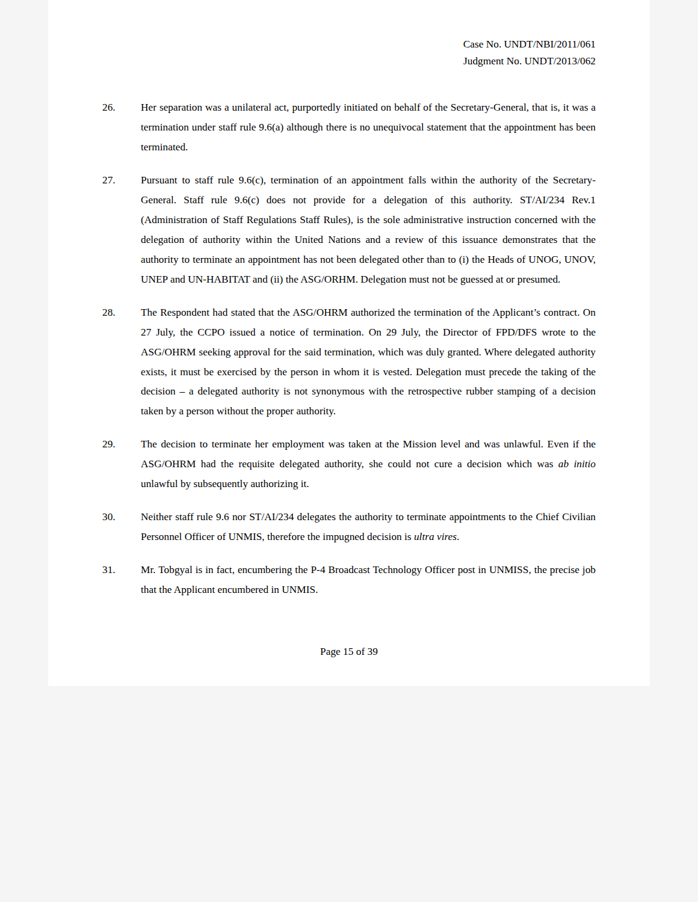Case No. UNDT/NBI/2011/061
Judgment No. UNDT/2013/062
26. Her separation was a unilateral act, purportedly initiated on behalf of the Secretary-General, that is, it was a termination under staff rule 9.6(a) although there is no unequivocal statement that the appointment has been terminated.
27. Pursuant to staff rule 9.6(c), termination of an appointment falls within the authority of the Secretary-General. Staff rule 9.6(c) does not provide for a delegation of this authority. ST/AI/234 Rev.1 (Administration of Staff Regulations Staff Rules), is the sole administrative instruction concerned with the delegation of authority within the United Nations and a review of this issuance demonstrates that the authority to terminate an appointment has not been delegated other than to (i) the Heads of UNOG, UNOV, UNEP and UN-HABITAT and (ii) the ASG/ORHM. Delegation must not be guessed at or presumed.
28. The Respondent had stated that the ASG/OHRM authorized the termination of the Applicant’s contract. On 27 July, the CCPO issued a notice of termination. On 29 July, the Director of FPD/DFS wrote to the ASG/OHRM seeking approval for the said termination, which was duly granted. Where delegated authority exists, it must be exercised by the person in whom it is vested. Delegation must precede the taking of the decision – a delegated authority is not synonymous with the retrospective rubber stamping of a decision taken by a person without the proper authority.
29. The decision to terminate her employment was taken at the Mission level and was unlawful. Even if the ASG/OHRM had the requisite delegated authority, she could not cure a decision which was ab initio unlawful by subsequently authorizing it.
30. Neither staff rule 9.6 nor ST/AI/234 delegates the authority to terminate appointments to the Chief Civilian Personnel Officer of UNMIS, therefore the impugned decision is ultra vires.
31. Mr. Tobgyal is in fact, encumbering the P-4 Broadcast Technology Officer post in UNMISS, the precise job that the Applicant encumbered in UNMIS.
Page 15 of 39